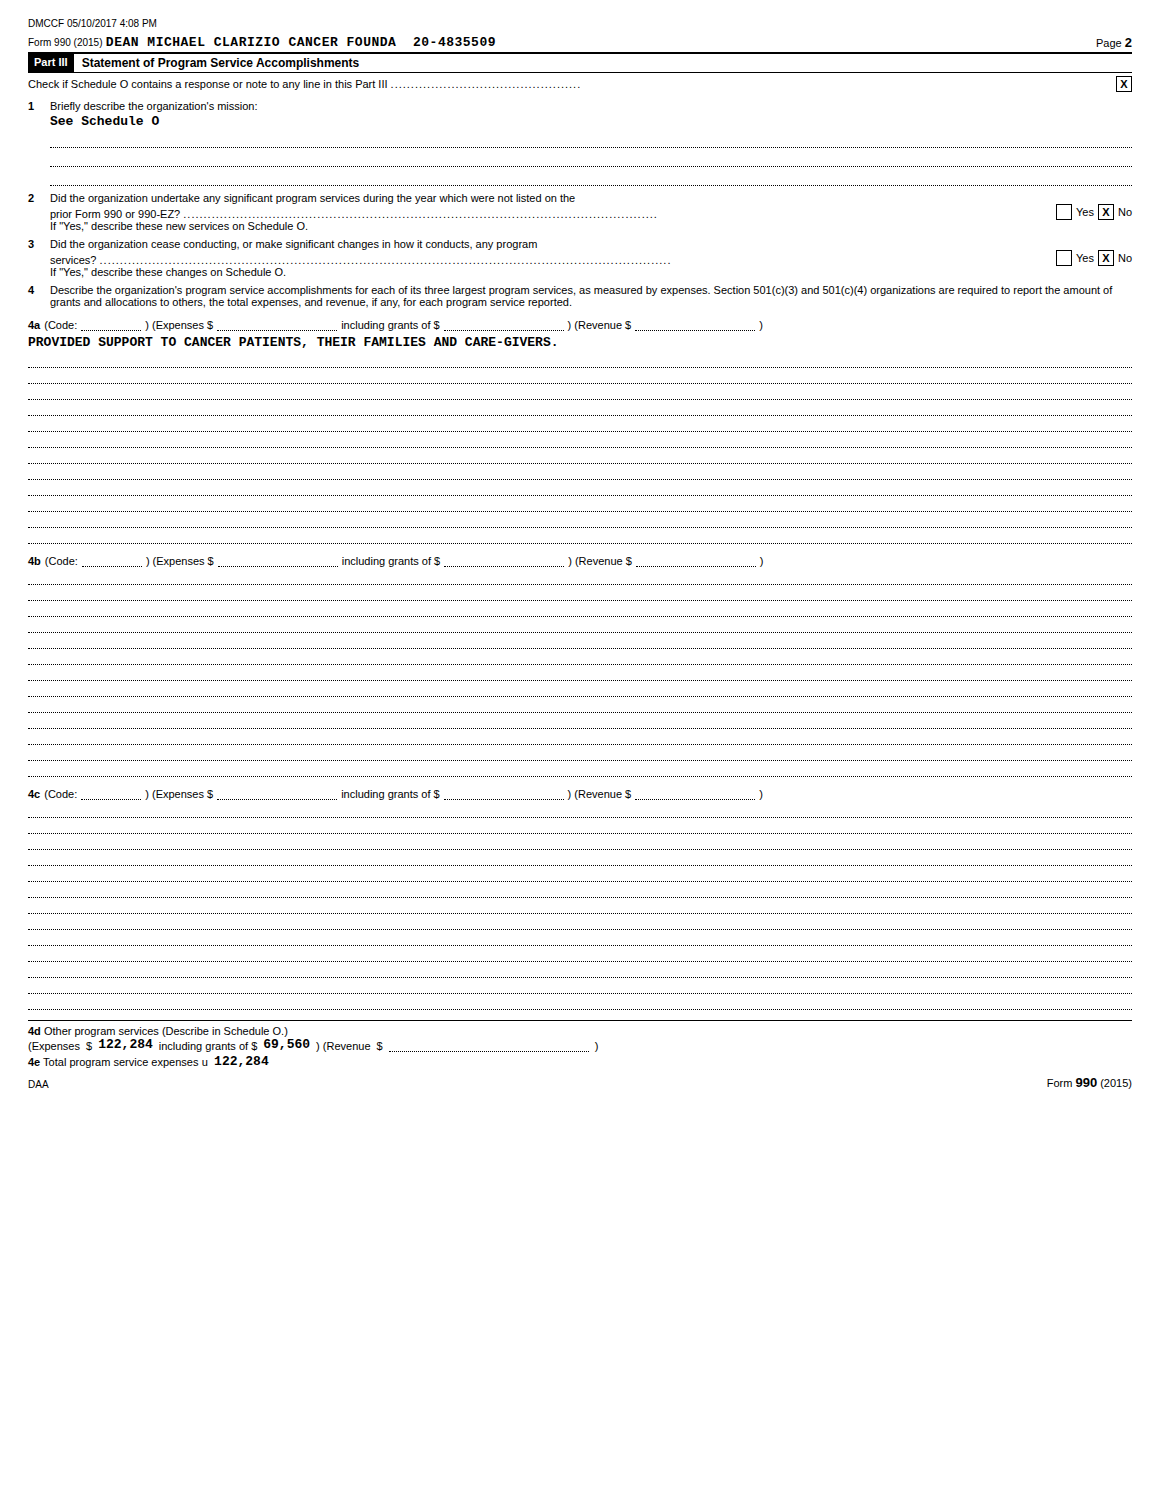DMCCF 05/10/2017 4:08 PM
Form 990 (2015) DEAN MICHAEL CLARIZIO CANCER FOUNDA 20-4835509
Page 2
Part III
Statement of Program Service Accomplishments
Check if Schedule O contains a response or note to any line in this Part III ...............................................
1 Briefly describe the organization's mission:
See Schedule O
2
Did the organization undertake any significant program services during the year which were not listed on the
prior Form 990 or 990-EZ? .....................................................................................................................
Yes No
If "Yes," describe these new services on Schedule O.
3
Did the organization cease conducting, or make significant changes in how it conducts, any program
services? .............................................................................................................................................
Yes No
If "Yes," describe these changes on Schedule O.
4 Describe the organization's program service accomplishments for each of its three largest program services, as measured by expenses. Section 501(c)(3) and 501(c)(4) organizations are required to report the amount of grants and allocations to others, the total expenses, and revenue, if any, for each program service reported.
4a (Code: ) (Expenses $ including grants of $ ) (Revenue $ )
PROVIDED SUPPORT TO CANCER PATIENTS, THEIR FAMILIES AND CARE-GIVERS.
4b (Code: ) (Expenses $ including grants of $ ) (Revenue $ )
4c (Code: ) (Expenses $ including grants of $ ) (Revenue $ )
4d Other program services (Describe in Schedule O.)
(Expenses $ 122,284 including grants of $ 69,560 ) (Revenue $ )
4e Total program service expenses u 122,284
DAA
Form 990 (2015)